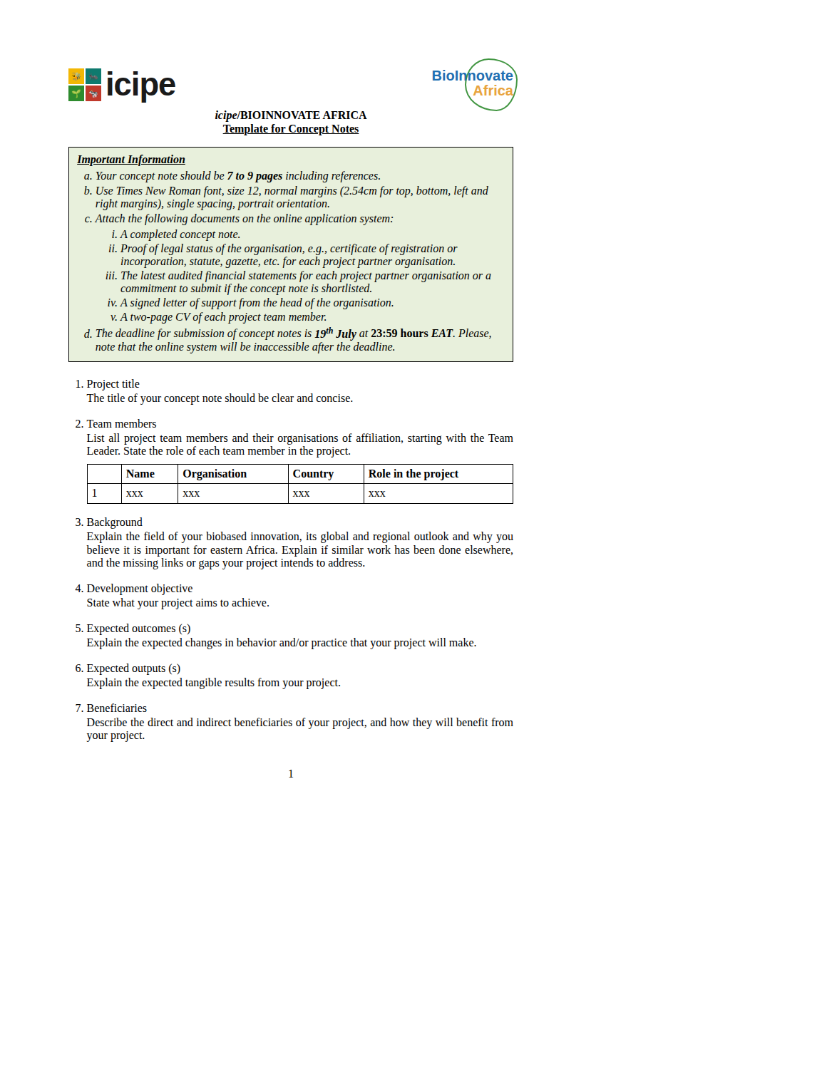🐝
🐜
🌱
🐄
icipe
Bio Innovate Africa
icipe/BIOINNOVATE AFRICA Template for Concept Notes
Important Information
Your concept note should be 7 to 9 pages including references.
Use Times New Roman font, size 12, normal margins (2.54cm for top, bottom, left and right margins), single spacing, portrait orientation.
Attach the following documents on the online application system:
A completed concept note.
Proof of legal status of the organisation, e.g., certificate of registration or incorporation, statute, gazette, etc. for each project partner organisation.
The latest audited financial statements for each project partner organisation or a commitment to submit if the concept note is shortlisted.
A signed letter of support from the head of the organisation.
A two-page CV of each project team member.
The deadline for submission of concept notes is 19th July at 23:59 hours EAT. Please, note that the online system will be inaccessible after the deadline.
Project title
The title of your concept note should be clear and concise.
Team members
List all project team members and their organisations of affiliation, starting with the Team Leader. State the role of each team member in the project.
| | Name | Organisation | Country | Role in the project |
| --- | --- | --- | --- | --- |
| 1 | xxx | xxx | xxx | xxx |
Background
Explain the field of your biobased innovation, its global and regional outlook and why you believe it is important for eastern Africa. Explain if similar work has been done elsewhere, and the missing links or gaps your project intends to address.
Development objective
State what your project aims to achieve.
Expected outcomes (s)
Explain the expected changes in behavior and/or practice that your project will make.
Expected outputs (s)
Explain the expected tangible results from your project.
Beneficiaries
Describe the direct and indirect beneficiaries of your project, and how they will benefit from your project.
1